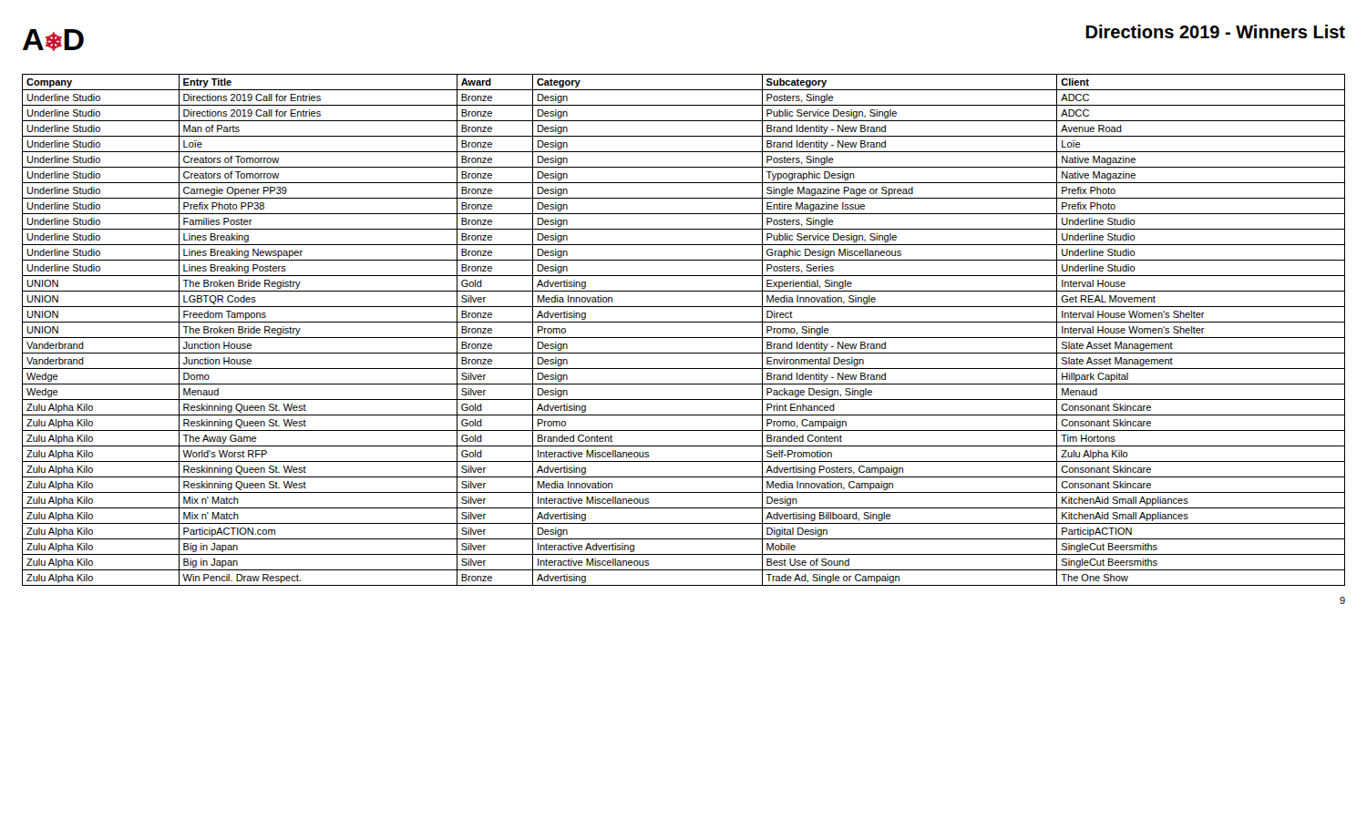A❄D
Directions 2019 - Winners List
| Company | Entry Title | Award | Category | Subcategory | Client |
| --- | --- | --- | --- | --- | --- |
| Underline Studio | Directions 2019 Call for Entries | Bronze | Design | Posters, Single | ADCC |
| Underline Studio | Directions 2019 Call for Entries | Bronze | Design | Public Service Design, Single | ADCC |
| Underline Studio | Man of Parts | Bronze | Design | Brand Identity - New Brand | Avenue Road |
| Underline Studio | Loïe | Bronze | Design | Brand Identity - New Brand | Loïe |
| Underline Studio | Creators of Tomorrow | Bronze | Design | Posters, Single | Native Magazine |
| Underline Studio | Creators of Tomorrow | Bronze | Design | Typographic Design | Native Magazine |
| Underline Studio | Carnegie Opener PP39 | Bronze | Design | Single Magazine Page or Spread | Prefix Photo |
| Underline Studio | Prefix Photo PP38 | Bronze | Design | Entire Magazine Issue | Prefix Photo |
| Underline Studio | Families Poster | Bronze | Design | Posters, Single | Underline Studio |
| Underline Studio | Lines Breaking | Bronze | Design | Public Service Design, Single | Underline Studio |
| Underline Studio | Lines Breaking Newspaper | Bronze | Design | Graphic Design Miscellaneous | Underline Studio |
| Underline Studio | Lines Breaking Posters | Bronze | Design | Posters, Series | Underline Studio |
| UNION | The Broken Bride Registry | Gold | Advertising | Experiential, Single | Interval House |
| UNION | LGBTQR Codes | Silver | Media Innovation | Media Innovation, Single | Get REAL Movement |
| UNION | Freedom Tampons | Bronze | Advertising | Direct | Interval House Women's Shelter |
| UNION | The Broken Bride Registry | Bronze | Promo | Promo, Single | Interval House Women's Shelter |
| Vanderbrand | Junction House | Bronze | Design | Brand Identity - New Brand | Slate Asset Management |
| Vanderbrand | Junction House | Bronze | Design | Environmental Design | Slate Asset Management |
| Wedge | Domo | Silver | Design | Brand Identity - New Brand | Hillpark Capital |
| Wedge | Menaud | Silver | Design | Package Design, Single | Menaud |
| Zulu Alpha Kilo | Reskinning Queen St. West | Gold | Advertising | Print Enhanced | Consonant Skincare |
| Zulu Alpha Kilo | Reskinning Queen St. West | Gold | Promo | Promo, Campaign | Consonant Skincare |
| Zulu Alpha Kilo | The Away Game | Gold | Branded Content | Branded Content | Tim Hortons |
| Zulu Alpha Kilo | World's Worst RFP | Gold | Interactive Miscellaneous | Self-Promotion | Zulu Alpha Kilo |
| Zulu Alpha Kilo | Reskinning Queen St. West | Silver | Advertising | Advertising Posters, Campaign | Consonant Skincare |
| Zulu Alpha Kilo | Reskinning Queen St. West | Silver | Media Innovation | Media Innovation, Campaign | Consonant Skincare |
| Zulu Alpha Kilo | Mix n' Match | Silver | Interactive Miscellaneous | Design | KitchenAid Small Appliances |
| Zulu Alpha Kilo | Mix n' Match | Silver | Advertising | Advertising Billboard, Single | KitchenAid Small Appliances |
| Zulu Alpha Kilo | ParticipACTION.com | Silver | Design | Digital Design | ParticipACTION |
| Zulu Alpha Kilo | Big in Japan | Silver | Interactive Advertising | Mobile | SingleCut Beersmiths |
| Zulu Alpha Kilo | Big in Japan | Silver | Interactive Miscellaneous | Best Use of Sound | SingleCut Beersmiths |
| Zulu Alpha Kilo | Win Pencil. Draw Respect. | Bronze | Advertising | Trade Ad, Single or Campaign | The One Show |
9